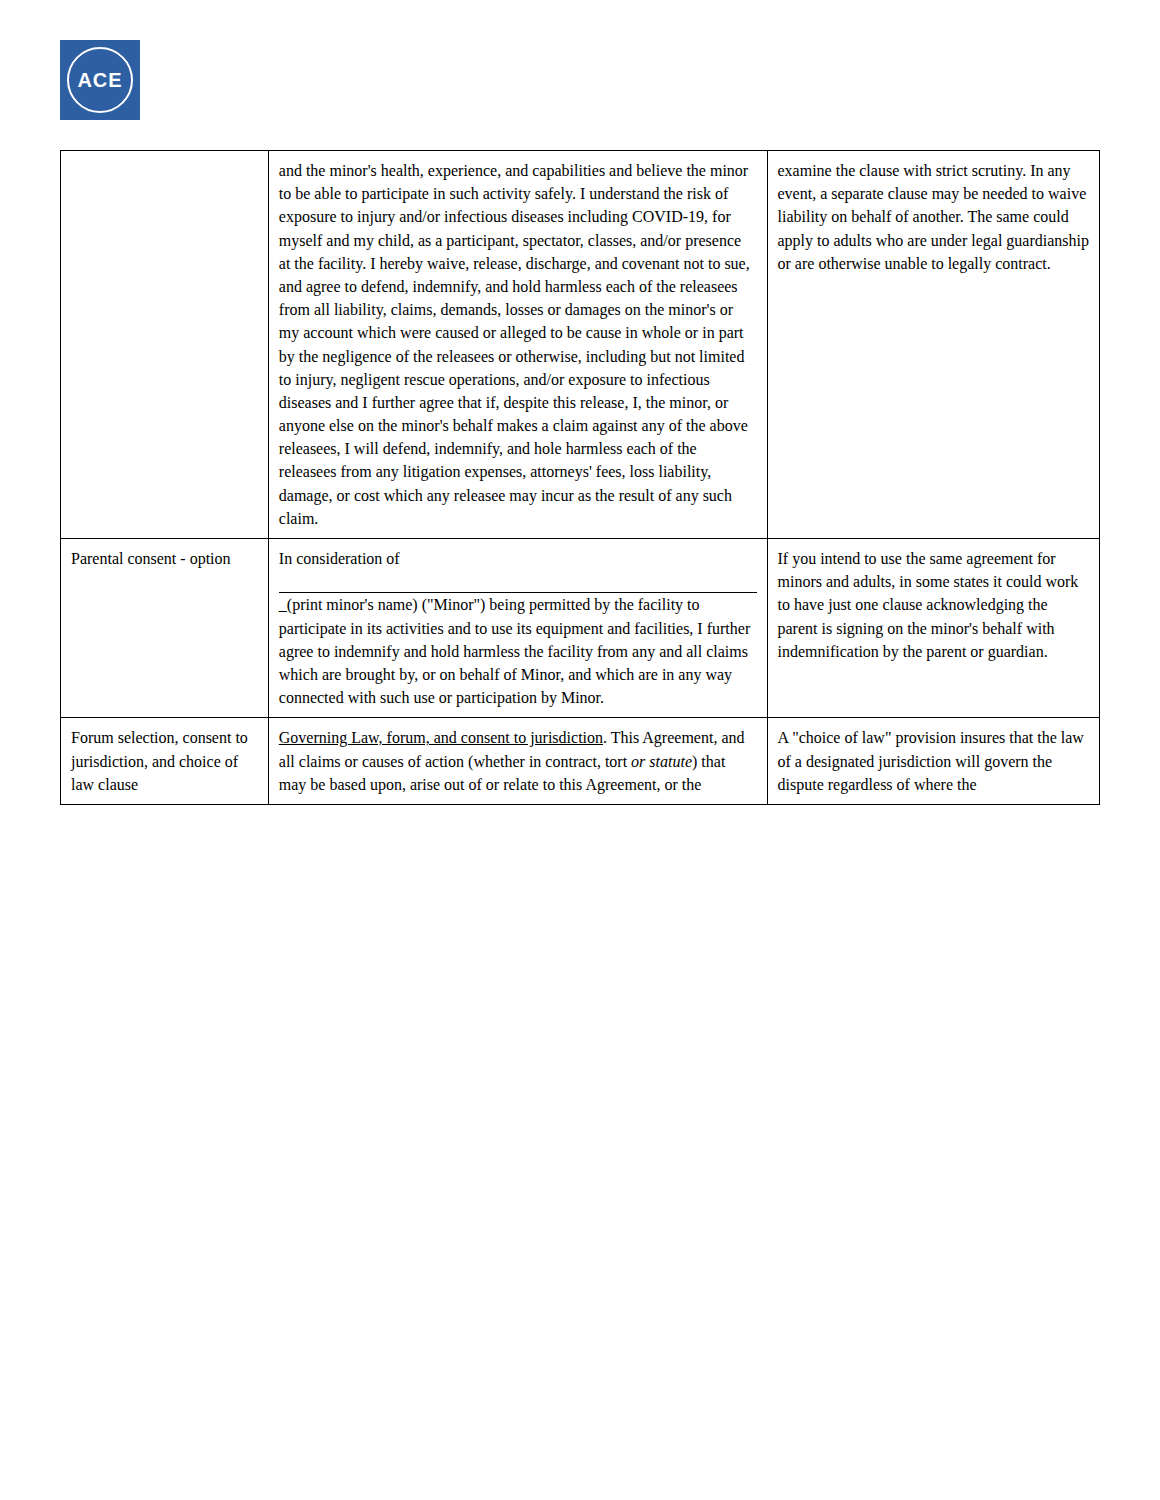ACE
| | and the minor's health, experience, and capabilities and believe the minor to be able to participate in such activity safely. I understand the risk of exposure to injury and/or infectious diseases including COVID-19, for myself and my child, as a participant, spectator, classes, and/or presence at the facility. I hereby waive, release, discharge, and covenant not to sue, and agree to defend, indemnify, and hold harmless each of the releasees from all liability, claims, demands, losses or damages on the minor's or my account which were caused or alleged to be cause in whole or in part by the negligence of the releasees or otherwise, including but not limited to injury, negligent rescue operations, and/or exposure to infectious diseases and I further agree that if, despite this release, I, the minor, or anyone else on the minor's behalf makes a claim against any of the above releasees, I will defend, indemnify, and hole harmless each of the releasees from any litigation expenses, attorneys' fees, loss liability, damage, or cost which any releasee may incur as the result of any such claim. | examine the clause with strict scrutiny. In any event, a separate clause may be needed to waive liability on behalf of another. The same could apply to adults who are under legal guardianship or are otherwise unable to legally contract. |
| Parental consent - option | In consideration of _(print minor's name) ("Minor") being permitted by the facility to participate in its activities and to use its equipment and facilities, I further agree to indemnify and hold harmless the facility from any and all claims which are brought by, or on behalf of Minor, and which are in any way connected with such use or participation by Minor. | If you intend to use the same agreement for minors and adults, in some states it could work to have just one clause acknowledging the parent is signing on the minor's behalf with indemnification by the parent or guardian. |
| Forum selection, consent to jurisdiction, and choice of law clause | Governing Law, forum, and consent to jurisdiction . This Agreement, and all claims or causes of action (whether in contract, tort or statute ) that may be based upon, arise out of or relate to this Agreement, or the | A "choice of law" provision insures that the law of a designated jurisdiction will govern the dispute regardless of where the |